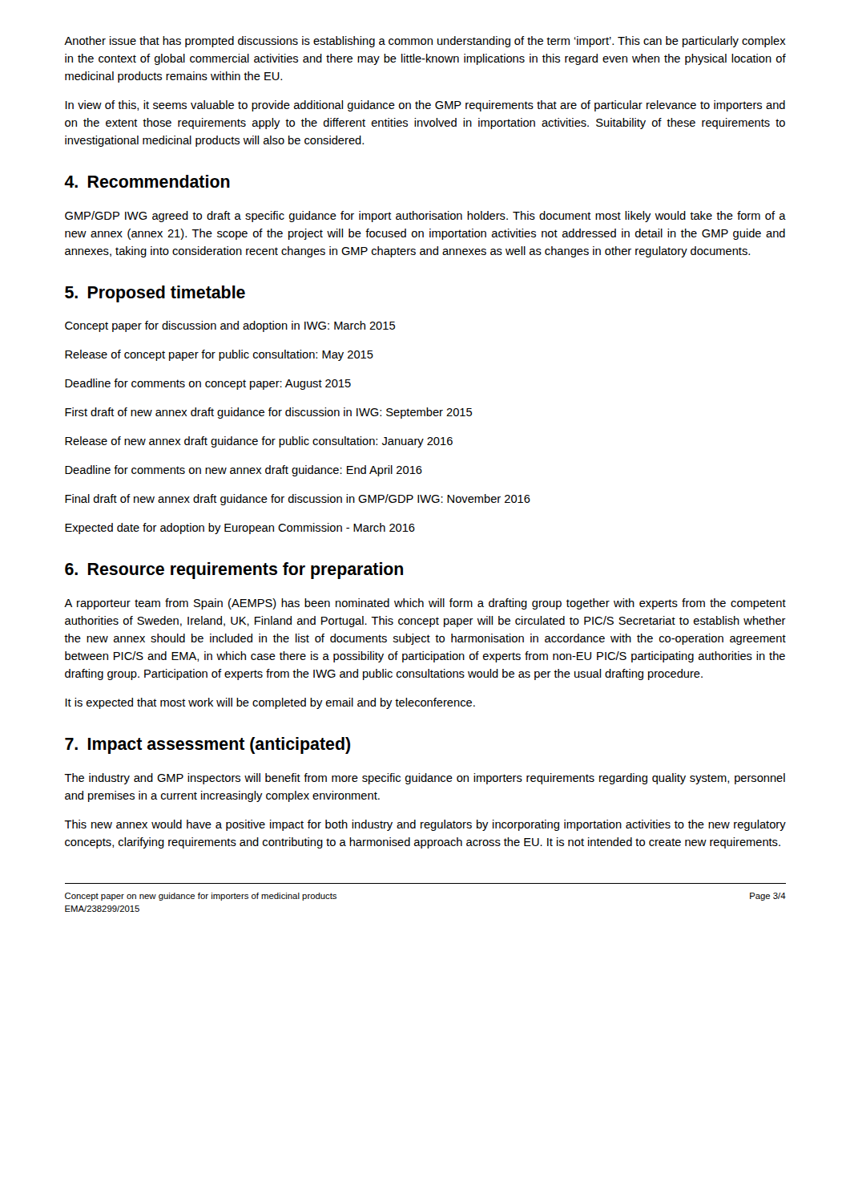Another issue that has prompted discussions is establishing a common understanding of the term ‘import’. This can be particularly complex in the context of global commercial activities and there may be little-known implications in this regard even when the physical location of medicinal products remains within the EU.
In view of this, it seems valuable to provide additional guidance on the GMP requirements that are of particular relevance to importers and on the extent those requirements apply to the different entities involved in importation activities. Suitability of these requirements to investigational medicinal products will also be considered.
4. Recommendation
GMP/GDP IWG agreed to draft a specific guidance for import authorisation holders. This document most likely would take the form of a new annex (annex 21). The scope of the project will be focused on importation activities not addressed in detail in the GMP guide and annexes, taking into consideration recent changes in GMP chapters and annexes as well as changes in other regulatory documents.
5. Proposed timetable
Concept paper for discussion and adoption in IWG: March 2015
Release of concept paper for public consultation: May 2015
Deadline for comments on concept paper: August 2015
First draft of new annex draft guidance for discussion in IWG: September 2015
Release of new annex draft guidance for public consultation: January 2016
Deadline for comments on new annex draft guidance: End April 2016
Final draft of new annex draft guidance for discussion in GMP/GDP IWG: November 2016
Expected date for adoption by European Commission - March 2016
6. Resource requirements for preparation
A rapporteur team from Spain (AEMPS) has been nominated which will form a drafting group together with experts from the competent authorities of Sweden, Ireland, UK, Finland and Portugal. This concept paper will be circulated to PIC/S Secretariat to establish whether the new annex should be included in the list of documents subject to harmonisation in accordance with the co-operation agreement between PIC/S and EMA, in which case there is a possibility of participation of experts from non-EU PIC/S participating authorities in the drafting group. Participation of experts from the IWG and public consultations would be as per the usual drafting procedure.
It is expected that most work will be completed by email and by teleconference.
7. Impact assessment (anticipated)
The industry and GMP inspectors will benefit from more specific guidance on importers requirements regarding quality system, personnel and premises in a current increasingly complex environment.
This new annex would have a positive impact for both industry and regulators by incorporating importation activities to the new regulatory concepts, clarifying requirements and contributing to a harmonised approach across the EU. It is not intended to create new requirements.
Concept paper on new guidance for importers of medicinal products
EMA/238299/2015
Page 3/4